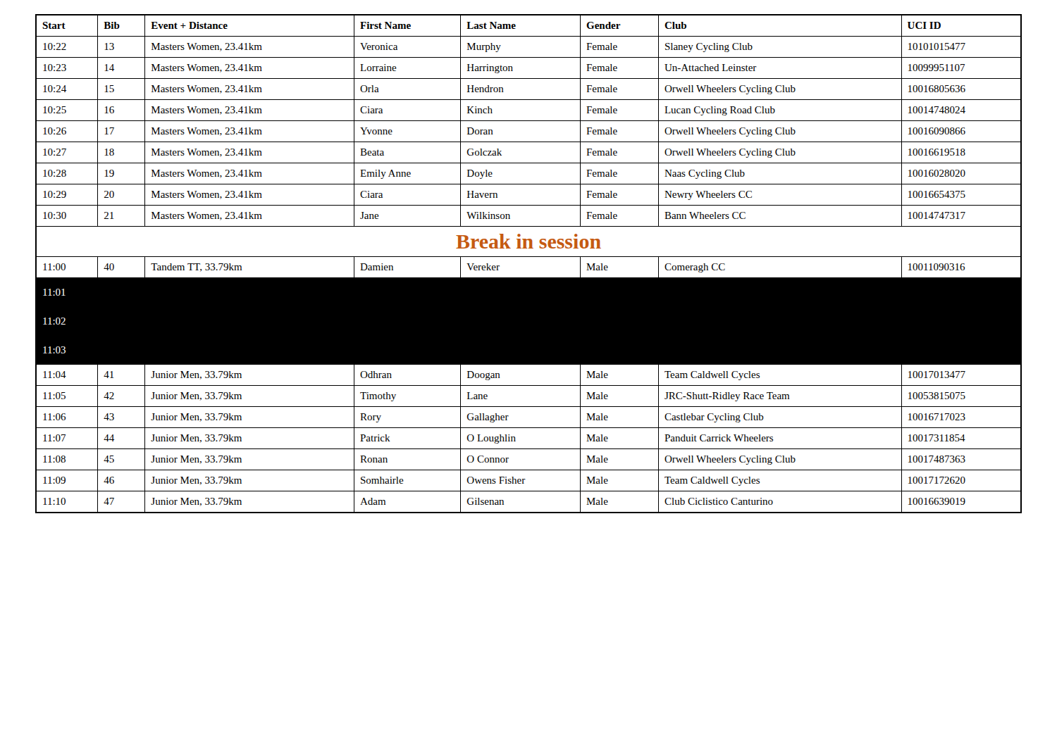| Start | Bib | Event + Distance | First Name | Last Name | Gender | Club | UCI ID |
| --- | --- | --- | --- | --- | --- | --- | --- |
| 10:22 | 13 | Masters Women, 23.41km | Veronica | Murphy | Female | Slaney Cycling Club | 10101015477 |
| 10:23 | 14 | Masters Women, 23.41km | Lorraine | Harrington | Female | Un-Attached Leinster | 10099951107 |
| 10:24 | 15 | Masters Women, 23.41km | Orla | Hendron | Female | Orwell Wheelers Cycling Club | 10016805636 |
| 10:25 | 16 | Masters Women, 23.41km | Ciara | Kinch | Female | Lucan Cycling Road Club | 10014748024 |
| 10:26 | 17 | Masters Women, 23.41km | Yvonne | Doran | Female | Orwell Wheelers Cycling Club | 10016090866 |
| 10:27 | 18 | Masters Women, 23.41km | Beata | Golczak | Female | Orwell Wheelers Cycling Club | 10016619518 |
| 10:28 | 19 | Masters Women, 23.41km | Emily Anne | Doyle | Female | Naas Cycling Club | 10016028020 |
| 10:29 | 20 | Masters Women, 23.41km | Ciara | Havern | Female | Newry Wheelers CC | 10016654375 |
| 10:30 | 21 | Masters Women, 23.41km | Jane | Wilkinson | Female | Bann Wheelers CC | 10014747317 |
| Break in session |
| 11:00 | 40 | Tandem TT, 33.79km | Damien | Vereker | Male | Comeragh CC | 10011090316 |
| 11:01 | | | | | | | |
| 11:02 | | | | | | | |
| 11:03 | | | | | | | |
| 11:04 | 41 | Junior Men, 33.79km | Odhran | Doogan | Male | Team Caldwell Cycles | 10017013477 |
| 11:05 | 42 | Junior Men, 33.79km | Timothy | Lane | Male | JRC-Shutt-Ridley Race Team | 10053815075 |
| 11:06 | 43 | Junior Men, 33.79km | Rory | Gallagher | Male | Castlebar Cycling Club | 10016717023 |
| 11:07 | 44 | Junior Men, 33.79km | Patrick | O Loughlin | Male | Panduit Carrick Wheelers | 10017311854 |
| 11:08 | 45 | Junior Men, 33.79km | Ronan | O Connor | Male | Orwell Wheelers Cycling Club | 10017487363 |
| 11:09 | 46 | Junior Men, 33.79km | Somhairle | Owens Fisher | Male | Team Caldwell Cycles | 10017172620 |
| 11:10 | 47 | Junior Men, 33.79km | Adam | Gilsenan | Male | Club Ciclistico Canturino | 10016639019 |